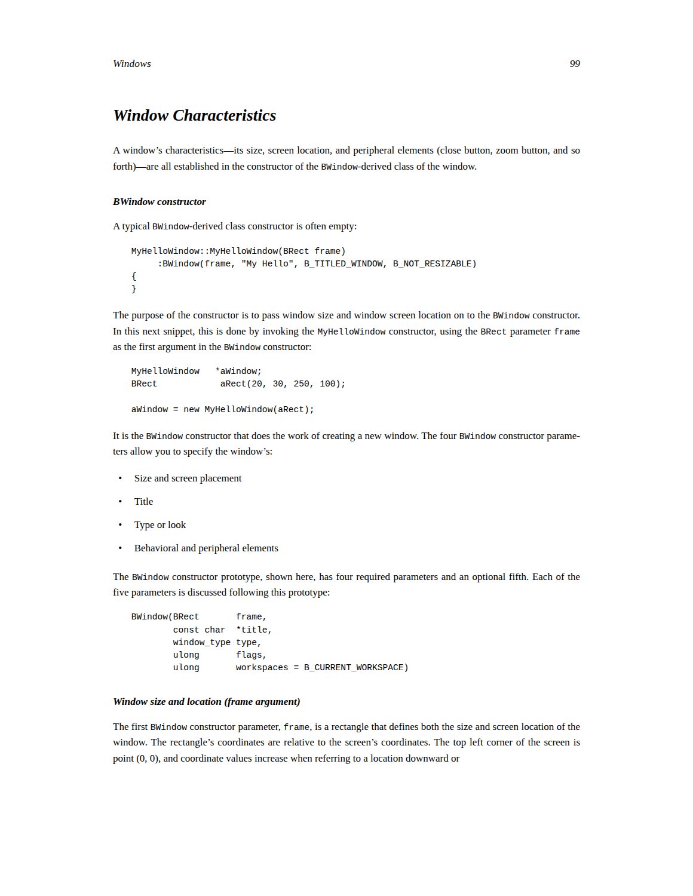Windows 99
Window Characteristics
A window’s characteristics—its size, screen location, and peripheral elements (close button, zoom button, and so forth)—are all established in the constructor of the BWindow-derived class of the window.
BWindow constructor
A typical BWindow-derived class constructor is often empty:
MyHelloWindow::MyHelloWindow(BRect frame)
     :BWindow(frame, "My Hello", B_TITLED_WINDOW, B_NOT_RESIZABLE)
{
}
The purpose of the constructor is to pass window size and window screen location on to the BWindow constructor. In this next snippet, this is done by invoking the MyHelloWindow constructor, using the BRect parameter frame as the first argument in the BWindow constructor:
MyHelloWindow   *aWindow;
BRect            aRect(20, 30, 250, 100);

aWindow = new MyHelloWindow(aRect);
It is the BWindow constructor that does the work of creating a new window. The four BWindow constructor parameters allow you to specify the window’s:
Size and screen placement
Title
Type or look
Behavioral and peripheral elements
The BWindow constructor prototype, shown here, has four required parameters and an optional fifth. Each of the five parameters is discussed following this prototype:
BWindow(BRect       frame,
        const char  *title,
        window_type type,
        ulong       flags,
        ulong       workspaces = B_CURRENT_WORKSPACE)
Window size and location (frame argument)
The first BWindow constructor parameter, frame, is a rectangle that defines both the size and screen location of the window. The rectangle’s coordinates are relative to the screen’s coordinates. The top left corner of the screen is point (0, 0), and coordinate values increase when referring to a location downward or